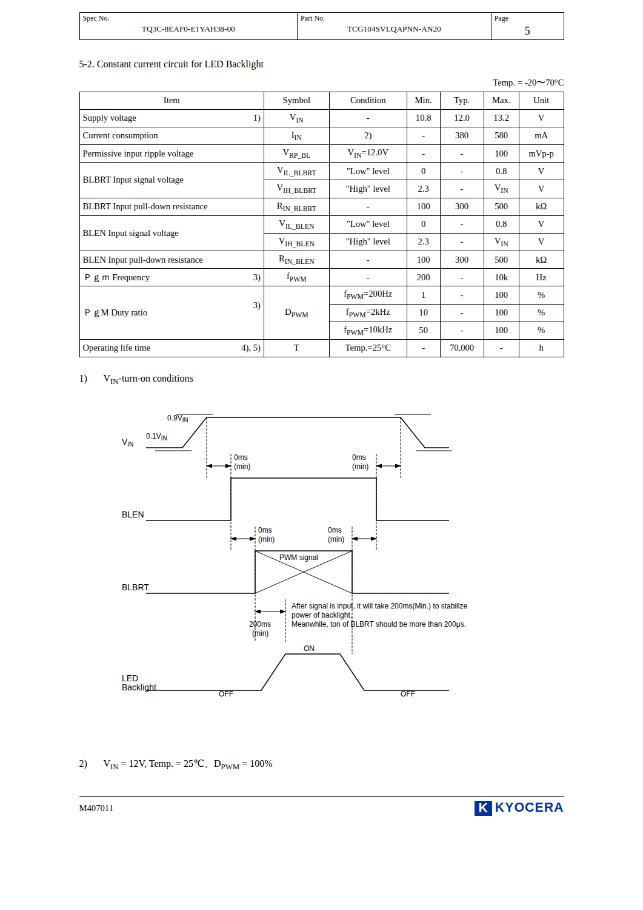| Spec No. TQ3C-8EAF0-E1YAH38-00 | Part No. TCG104SVLQAPNN-AN20 | Page 5 |
5-2. Constant current circuit for LED Backlight
Temp. = -20〜70°C
| Item | Symbol | Condition | Min. | Typ. | Max. | Unit |
| --- | --- | --- | --- | --- | --- | --- |
| Supply voltage 1) | V IN | - | 10.8 | 12.0 | 13.2 | V |
| Current consumption | I IN | 2) | - | 380 | 580 | mA |
| Permissive input ripple voltage | V RP_BL | V IN =12.0V | - | - | 100 | mVp-p |
| BLBRT Input signal voltage | V IL_BLBRT | "Low" level | 0 | - | 0.8 | V |
| V IH_BLBRT | "High" level | 2.3 | - | V IN | V |
| BLBRT Input pull-down resistance | R IN_BLBRT | - | 100 | 300 | 500 | kΩ |
| BLEN Input signal voltage | V IL_BLEN | "Low" level | 0 | - | 0.8 | V |
| V IH_BLEN | "High" level | 2.3 | - | V IN | V |
| BLEN Input pull-down resistance | R IN_BLEN | - | 100 | 300 | 500 | kΩ |
| Ｐｇｍ Frequency 3) | f PWM | - | 200 | - | 10k | Hz |
| ＰｇM Duty ratio 3) | D PWM | f PWM =200Hz | 1 | - | 100 | % |
| f PWM =2kHz | 10 | - | 100 | % |
| f PWM =10kHz | 50 | - | 100 | % |
| Operating life time 4), 5) | T | Temp.=25°C | - | 70,000 | - | h |
1) VIN-turn-on conditions
VIN 0.9VIN 0.1VIN 0ms (min) 0ms (min) BLEN 0ms (min) 0ms (min) BLBRT PWM signal 200ms (min) After signal is input, it will take 200ms(Min.) to stabilize power of backlight. Meanwhile, ton of BLBRT should be more than 200μs. LED Backlight ON OFF OFF
2) VIN = 12V, Temp. = 25℃、DPWM = 100%
M407011
K KYOCERA